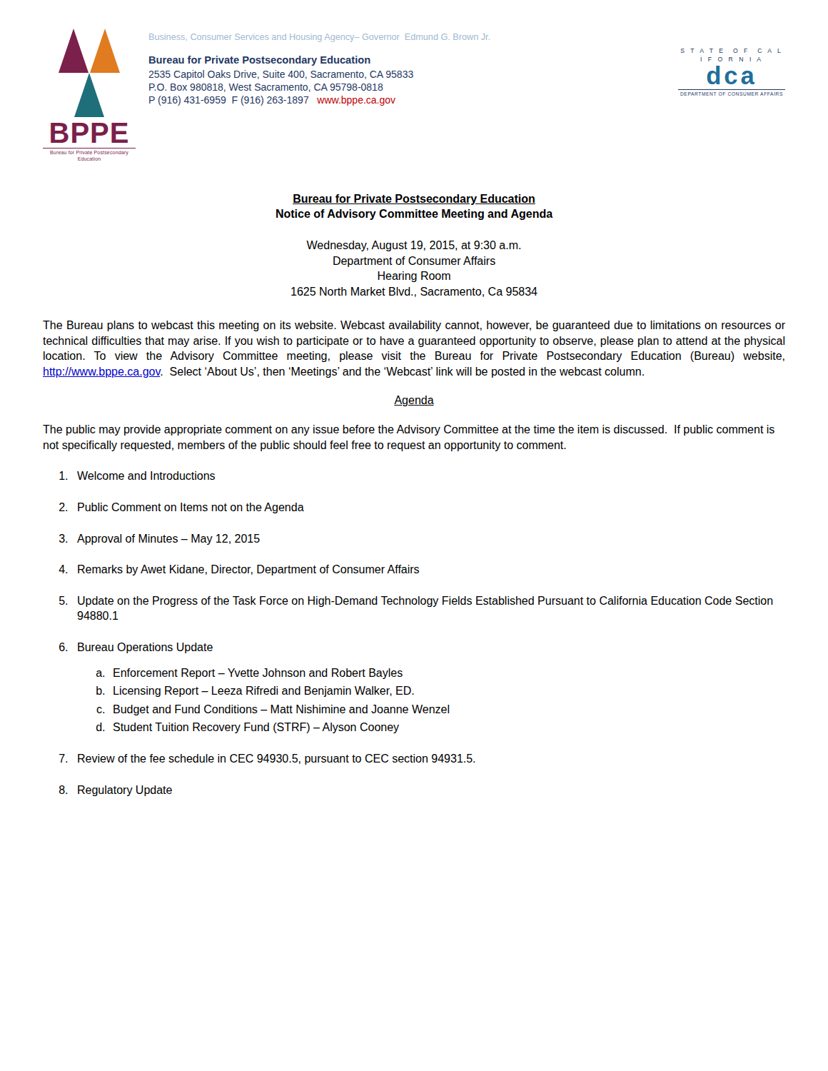BPPE
Bureau for Private Postsecondary Education
Business, Consumer Services and Housing Agency– Governor Edmund G. Brown Jr.
Bureau for Private Postsecondary Education
2535 Capitol Oaks Drive, Suite 400, Sacramento, CA 95833
P.O. Box 980818, West Sacramento, CA 95798-0818
P (916) 431-6959 F (916) 263-1897 www.bppe.ca.gov
S T A T E O F C A L I F O R N I A
dca
DEPARTMENT OF CONSUMER AFFAIRS
Bureau for Private Postsecondary Education
Notice of Advisory Committee Meeting and Agenda
Wednesday, August 19, 2015, at 9:30 a.m.
Department of Consumer Affairs
Hearing Room
1625 North Market Blvd., Sacramento, Ca 95834
The Bureau plans to webcast this meeting on its website. Webcast availability cannot, however, be guaranteed due to limitations on resources or technical difficulties that may arise. If you wish to participate or to have a guaranteed opportunity to observe, please plan to attend at the physical location. To view the Advisory Committee meeting, please visit the Bureau for Private Postsecondary Education (Bureau) website, http://www.bppe.ca.gov. Select ‘About Us’, then ‘Meetings’ and the ‘Webcast’ link will be posted in the webcast column.
Agenda
The public may provide appropriate comment on any issue before the Advisory Committee at the time the item is discussed. If public comment is not specifically requested, members of the public should feel free to request an opportunity to comment.
Welcome and Introductions
Public Comment on Items not on the Agenda
Approval of Minutes – May 12, 2015
Remarks by Awet Kidane, Director, Department of Consumer Affairs
Update on the Progress of the Task Force on High-Demand Technology Fields Established Pursuant to California Education Code Section 94880.1
Bureau Operations Update
Enforcement Report – Yvette Johnson and Robert Bayles
Licensing Report – Leeza Rifredi and Benjamin Walker, ED.
Budget and Fund Conditions – Matt Nishimine and Joanne Wenzel
Student Tuition Recovery Fund (STRF) – Alyson Cooney
Review of the fee schedule in CEC 94930.5, pursuant to CEC section 94931.5.
Regulatory Update